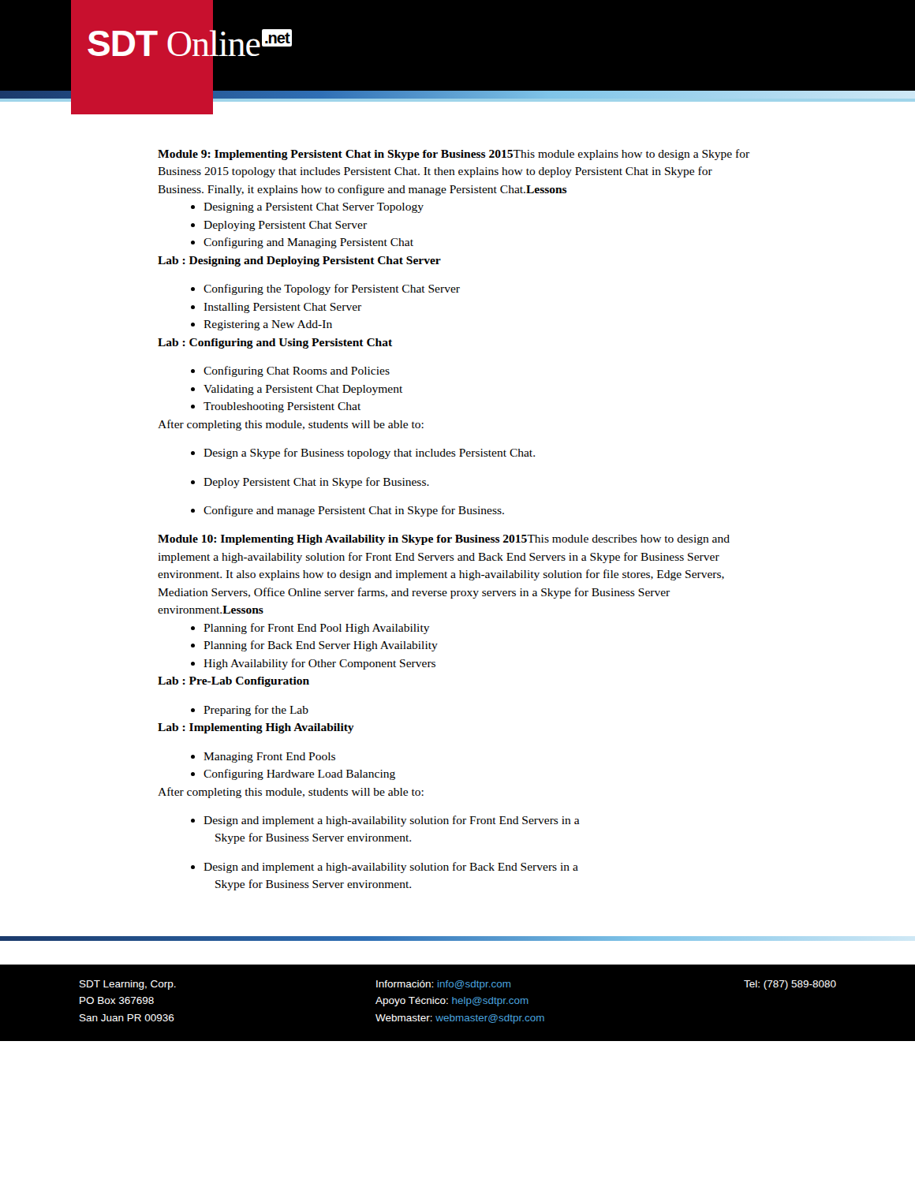SDT Online.net
Module 9: Implementing Persistent Chat in Skype for Business 2015 This module explains how to design a Skype for Business 2015 topology that includes Persistent Chat. It then explains how to deploy Persistent Chat in Skype for Business. Finally, it explains how to configure and manage Persistent Chat.Lessons
Designing a Persistent Chat Server Topology
Deploying Persistent Chat Server
Configuring and Managing Persistent Chat
Lab : Designing and Deploying Persistent Chat Server
Configuring the Topology for Persistent Chat Server
Installing Persistent Chat Server
Registering a New Add-In
Lab : Configuring and Using Persistent Chat
Configuring Chat Rooms and Policies
Validating a Persistent Chat Deployment
Troubleshooting Persistent Chat
After completing this module, students will be able to:
Design a Skype for Business topology that includes Persistent Chat.
Deploy Persistent Chat in Skype for Business.
Configure and manage Persistent Chat in Skype for Business.
Module 10: Implementing High Availability in Skype for Business 2015 This module describes how to design and implement a high-availability solution for Front End Servers and Back End Servers in a Skype for Business Server environment. It also explains how to design and implement a high-availability solution for file stores, Edge Servers, Mediation Servers, Office Online server farms, and reverse proxy servers in a Skype for Business Server environment.Lessons
Planning for Front End Pool High Availability
Planning for Back End Server High Availability
High Availability for Other Component Servers
Lab : Pre-Lab Configuration
Preparing for the Lab
Lab : Implementing High Availability
Managing Front End Pools
Configuring Hardware Load Balancing
After completing this module, students will be able to:
Design and implement a high-availability solution for Front End Servers in aSkype for Business Server environment.
Design and implement a high-availability solution for Back End Servers in aSkype for Business Server environment.
SDT Learning, Corp.
PO Box 367698
San Juan PR 00936
Información: info@sdtpr.com
Apoyo Técnico: help@sdtpr.com
Webmaster: webmaster@sdtpr.com
Tel: (787) 589-8080